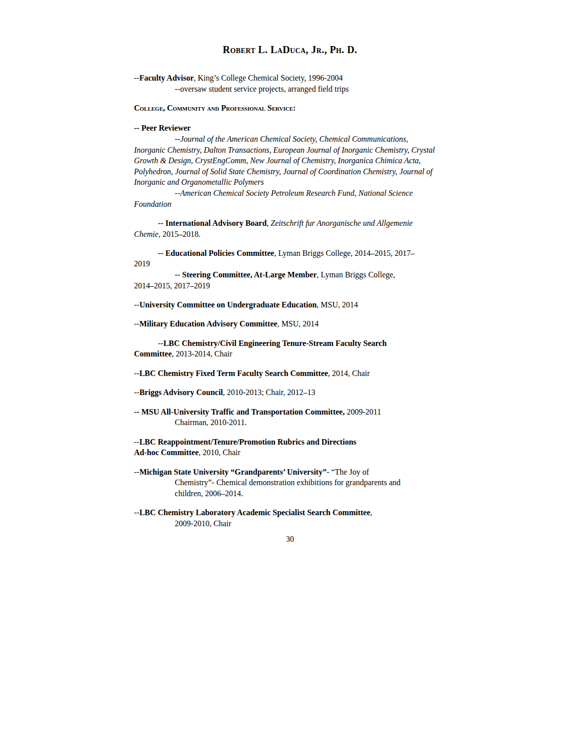Robert L. LaDuca, Jr., Ph. D.
--Faculty Advisor, King’s College Chemical Society, 1996-2004
--oversaw student service projects, arranged field trips
College, Community and Professional Service:
-- Peer Reviewer
--Journal of the American Chemical Society, Chemical Communications,
Inorganic Chemistry, Dalton Transactions, European Journal of Inorganic Chemistry, Crystal Growth & Design, CrystEngComm, New Journal of Chemistry, Inorganica Chimica Acta, Polyhedron, Journal of Solid State Chemistry, Journal of Coordination Chemistry, Journal of Inorganic and Organometallic Polymers
--American Chemical Society Petroleum Research Fund, National Science
Foundation
-- International Advisory Board, Zeitschrift fur Anorganische und Allgemenie
Chemie, 2015–2018.
-- Educational Policies Committee, Lyman Briggs College, 2014–2015, 2017–
2019
-- Steering Committee, At-Large Member, Lyman Briggs College,
2014–2015, 2017–2019
--University Committee on Undergraduate Education, MSU, 2014
--Military Education Advisory Committee, MSU, 2014
--LBC Chemistry/Civil Engineering Tenure-Stream Faculty Search
Committee, 2013-2014, Chair
--LBC Chemistry Fixed Term Faculty Search Committee, 2014, Chair
--Briggs Advisory Council, 2010-2013; Chair, 2012–13
-- MSU All-University Traffic and Transportation Committee, 2009-2011
Chairman, 2010-2011.
--LBC Reappointment/Tenure/Promotion Rubrics and Directions
Ad-hoc Committee, 2010, Chair
--Michigan State University “Grandparents’ University”- “The Joy of
Chemistry”- Chemical demonstration exhibitions for grandparents and
children, 2006–2014.
--LBC Chemistry Laboratory Academic Specialist Search Committee,
2009-2010, Chair
30